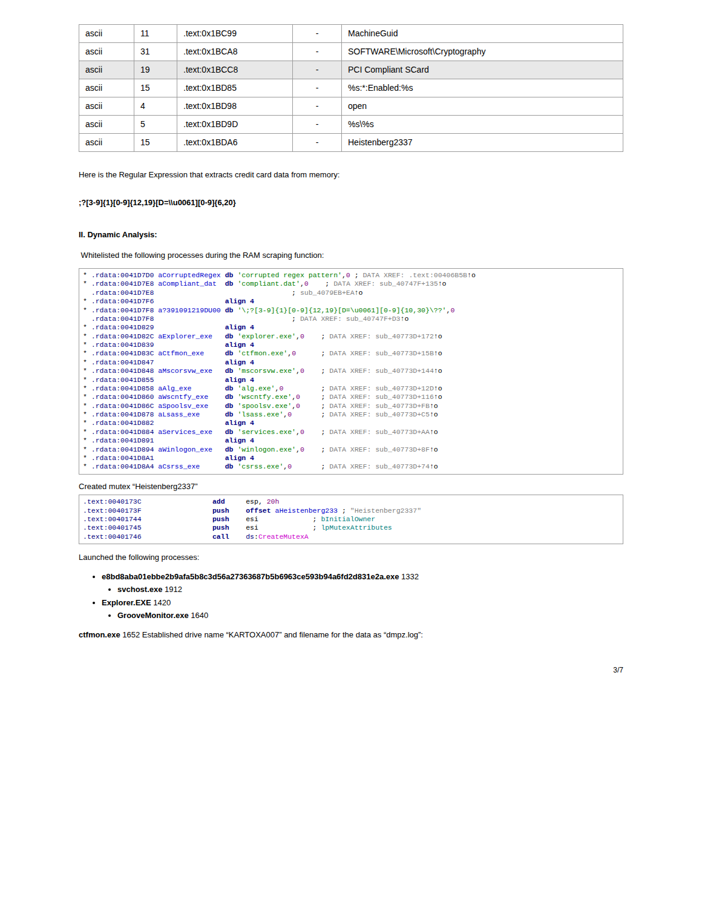| ascii | 11 | .text:0x1BC99 | - | MachineGuid |
| ascii | 31 | .text:0x1BCA8 | - | SOFTWARE\Microsoft\Cryptography |
| ascii | 19 | .text:0x1BCC8 | - | PCI Compliant SCard |
| ascii | 15 | .text:0x1BD85 | - | %s:*:Enabled:%s |
| ascii | 4 | .text:0x1BD98 | - | open |
| ascii | 5 | .text:0x1BD9D | - | %s\%s |
| ascii | 15 | .text:0x1BDA6 | - | Heistenberg2337 |
Here is the Regular Expression that extracts credit card data from memory:
;?[3-9]{1}[0-9]{12,19}[D=\\u0061][0-9]{6,20}
II. Dynamic Analysis:
Whitelisted the following processes during the RAM scraping function:
* .rdata:0041D7D0 aCorruptedRegex db 'corrupted regex pattern',0 ; DATA XREF: .text:00406B5B↑o
* .rdata:0041D7E8 aCompliant_dat  db 'compliant.dat',0    ; DATA XREF: sub_40747F+135↑o
  .rdata:0041D7E8                                 ; sub_4079EB+EA↑o
* .rdata:0041D7F6                 align 4
* .rdata:0041D7F8 a?391091219DU00 db '\;?[3-9]{1}[0-9]{12,19}[D=\u0061][0-9]{10,30}\??',0
  .rdata:0041D7F8                                 ; DATA XREF: sub_40747F+D3↑o
* .rdata:0041D829                 align 4
* .rdata:0041D82C aExplorer_exe   db 'explorer.exe',0    ; DATA XREF: sub_40773D+172↑o
* .rdata:0041D839                 align 4
* .rdata:0041D83C aCtfmon_exe     db 'ctfmon.exe',0      ; DATA XREF: sub_40773D+15B↑o
* .rdata:0041D847                 align 4
* .rdata:0041D848 aMscorsvw_exe   db 'mscorsvw.exe',0    ; DATA XREF: sub_40773D+144↑o
* .rdata:0041D855                 align 4
* .rdata:0041D858 aAlg_exe        db 'alg.exe',0         ; DATA XREF: sub_40773D+12D↑o
* .rdata:0041D860 aWscntfy_exe    db 'wscntfy.exe',0     ; DATA XREF: sub_40773D+116↑o
* .rdata:0041D86C aSpoolsv_exe    db 'spoolsv.exe',0     ; DATA XREF: sub_40773D+FB↑o
* .rdata:0041D878 aLsass_exe      db 'lsass.exe',0       ; DATA XREF: sub_40773D+C5↑o
* .rdata:0041D882                 align 4
* .rdata:0041D884 aServices_exe   db 'services.exe',0    ; DATA XREF: sub_40773D+AA↑o
* .rdata:0041D891                 align 4
* .rdata:0041D894 aWinlogon_exe   db 'winlogon.exe',0    ; DATA XREF: sub_40773D+8F↑o
* .rdata:0041D8A1                 align 4
* .rdata:0041D8A4 aCsrss_exe      db 'csrss.exe',0       ; DATA XREF: sub_40773D+74↑o
Created mutex “Heistenberg2337”
.text:0040173C                 add     esp, 20h
.text:0040173F                 push    offset aHeistenberg233 ; "Heistenberg2337"
.text:00401744                 push    esi             ; bInitialOwner
.text:00401745                 push    esi             ; lpMutexAttributes
.text:00401746                 call    ds:CreateMutexA
Launched the following processes:
e8bd8aba01ebbe2b9afa5b8c3d56a27363687b5b6963ce593b94a6fd2d831e2a.exe 1332
svchost.exe 1912
Explorer.EXE 1420
GrooveMonitor.exe 1640
ctfmon.exe 1652 Established drive name “KARTOXA007” and filename for the data as “dmpz.log”:
3/7